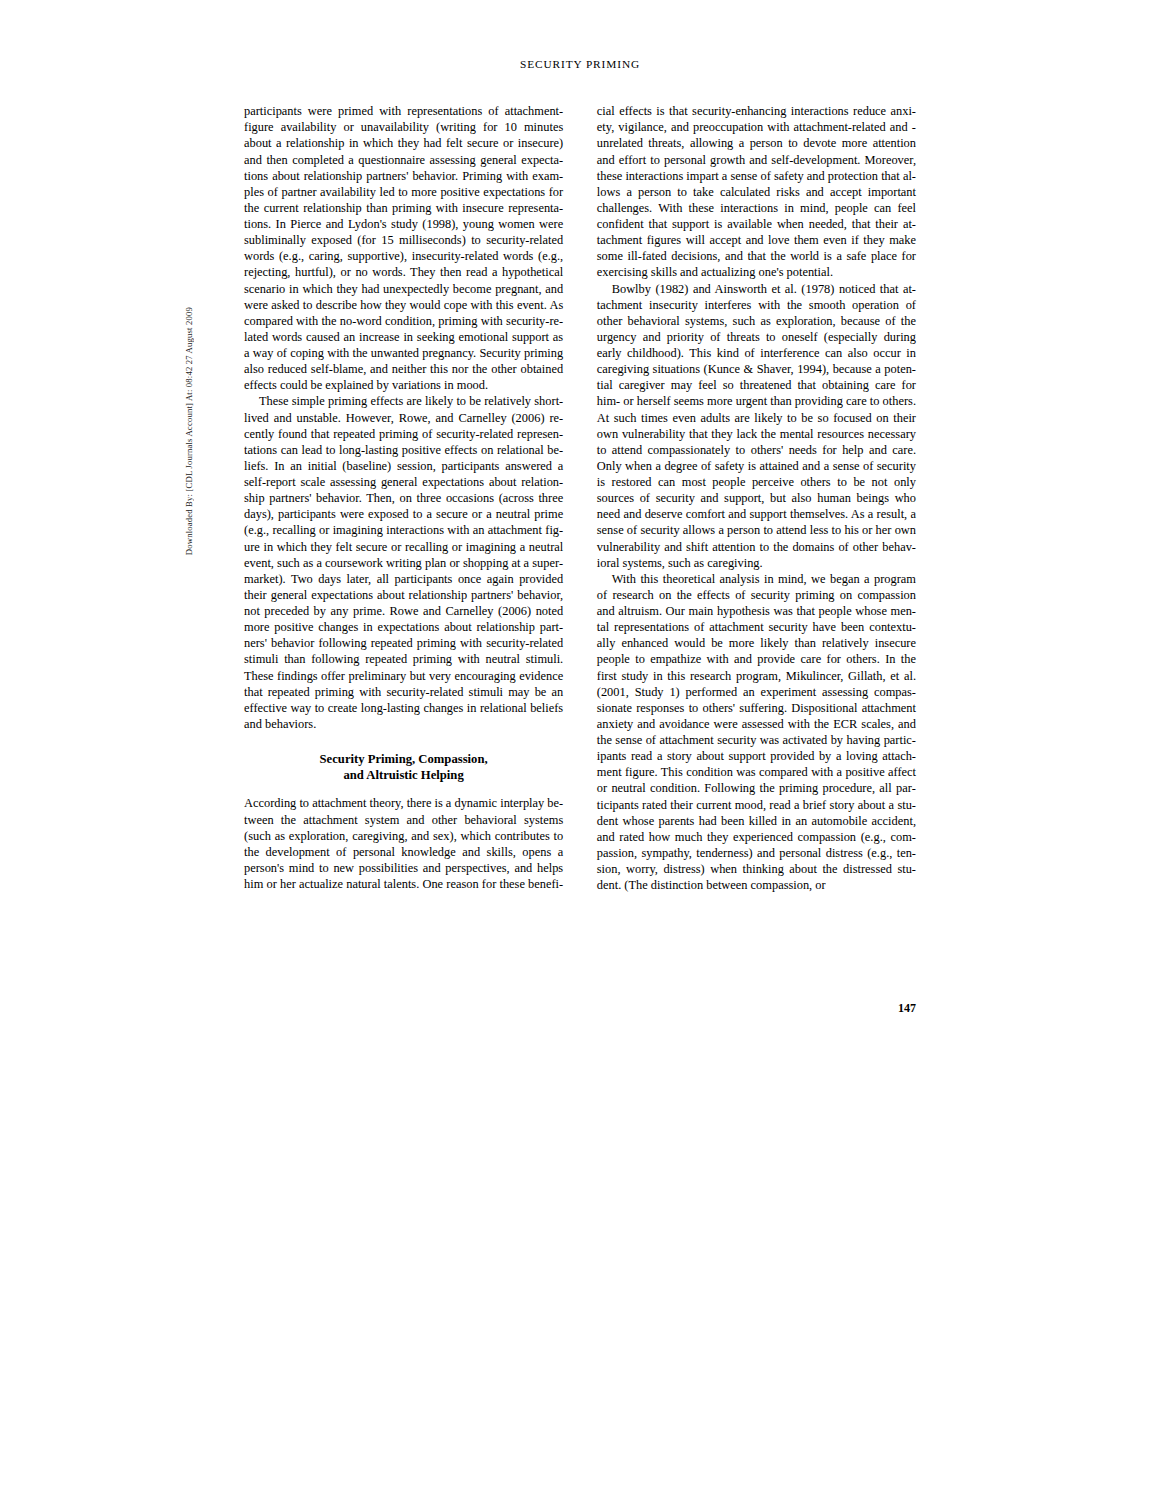Downloaded By: [CDL Journals Account] At: 08:42 27 August 2009
SECURITY PRIMING
participants were primed with representations of attachment-figure availability or unavailability (writing for 10 minutes about a relationship in which they had felt secure or insecure) and then completed a questionnaire assessing general expectations about relationship partners' behavior. Priming with examples of partner availability led to more positive expectations for the current relationship than priming with insecure representations. In Pierce and Lydon's study (1998), young women were subliminally exposed (for 15 milliseconds) to security-related words (e.g., caring, supportive), insecurity-related words (e.g., rejecting, hurtful), or no words. They then read a hypothetical scenario in which they had unexpectedly become pregnant, and were asked to describe how they would cope with this event. As compared with the no-word condition, priming with security-related words caused an increase in seeking emotional support as a way of coping with the unwanted pregnancy. Security priming also reduced self-blame, and neither this nor the other obtained effects could be explained by variations in mood.
These simple priming effects are likely to be relatively short-lived and unstable. However, Rowe, and Carnelley (2006) recently found that repeated priming of security-related representations can lead to long-lasting positive effects on relational beliefs. In an initial (baseline) session, participants answered a self-report scale assessing general expectations about relationship partners' behavior. Then, on three occasions (across three days), participants were exposed to a secure or a neutral prime (e.g., recalling or imagining interactions with an attachment figure in which they felt secure or recalling or imagining a neutral event, such as a coursework writing plan or shopping at a supermarket). Two days later, all participants once again provided their general expectations about relationship partners' behavior, not preceded by any prime. Rowe and Carnelley (2006) noted more positive changes in expectations about relationship partners' behavior following repeated priming with security-related stimuli than following repeated priming with neutral stimuli. These findings offer preliminary but very encouraging evidence that repeated priming with security-related stimuli may be an effective way to create long-lasting changes in relational beliefs and behaviors.
Security Priming, Compassion,
and Altruistic Helping
According to attachment theory, there is a dynamic interplay between the attachment system and other behavioral systems (such as exploration, caregiving, and sex), which contributes to the development of personal knowledge and skills, opens a person's mind to new possibilities and perspectives, and helps him or her actualize natural talents. One reason for these beneficial effects is that security-enhancing interactions reduce anxiety, vigilance, and preoccupation with attachment-related and -unrelated threats, allowing a person to devote more attention and effort to personal growth and self-development. Moreover, these interactions impart a sense of safety and protection that allows a person to take calculated risks and accept important challenges. With these interactions in mind, people can feel confident that support is available when needed, that their attachment figures will accept and love them even if they make some ill-fated decisions, and that the world is a safe place for exercising skills and actualizing one's potential.
Bowlby (1982) and Ainsworth et al. (1978) noticed that attachment insecurity interferes with the smooth operation of other behavioral systems, such as exploration, because of the urgency and priority of threats to oneself (especially during early childhood). This kind of interference can also occur in caregiving situations (Kunce & Shaver, 1994), because a potential caregiver may feel so threatened that obtaining care for him- or herself seems more urgent than providing care to others. At such times even adults are likely to be so focused on their own vulnerability that they lack the mental resources necessary to attend compassionately to others' needs for help and care. Only when a degree of safety is attained and a sense of security is restored can most people perceive others to be not only sources of security and support, but also human beings who need and deserve comfort and support themselves. As a result, a sense of security allows a person to attend less to his or her own vulnerability and shift attention to the domains of other behavioral systems, such as caregiving.
With this theoretical analysis in mind, we began a program of research on the effects of security priming on compassion and altruism. Our main hypothesis was that people whose mental representations of attachment security have been contextually enhanced would be more likely than relatively insecure people to empathize with and provide care for others. In the first study in this research program, Mikulincer, Gillath, et al. (2001, Study 1) performed an experiment assessing compassionate responses to others' suffering. Dispositional attachment anxiety and avoidance were assessed with the ECR scales, and the sense of attachment security was activated by having participants read a story about support provided by a loving attachment figure. This condition was compared with a positive affect or neutral condition. Following the priming procedure, all participants rated their current mood, read a brief story about a student whose parents had been killed in an automobile accident, and rated how much they experienced compassion (e.g., compassion, sympathy, tenderness) and personal distress (e.g., tension, worry, distress) when thinking about the distressed student. (The distinction between compassion, or
147